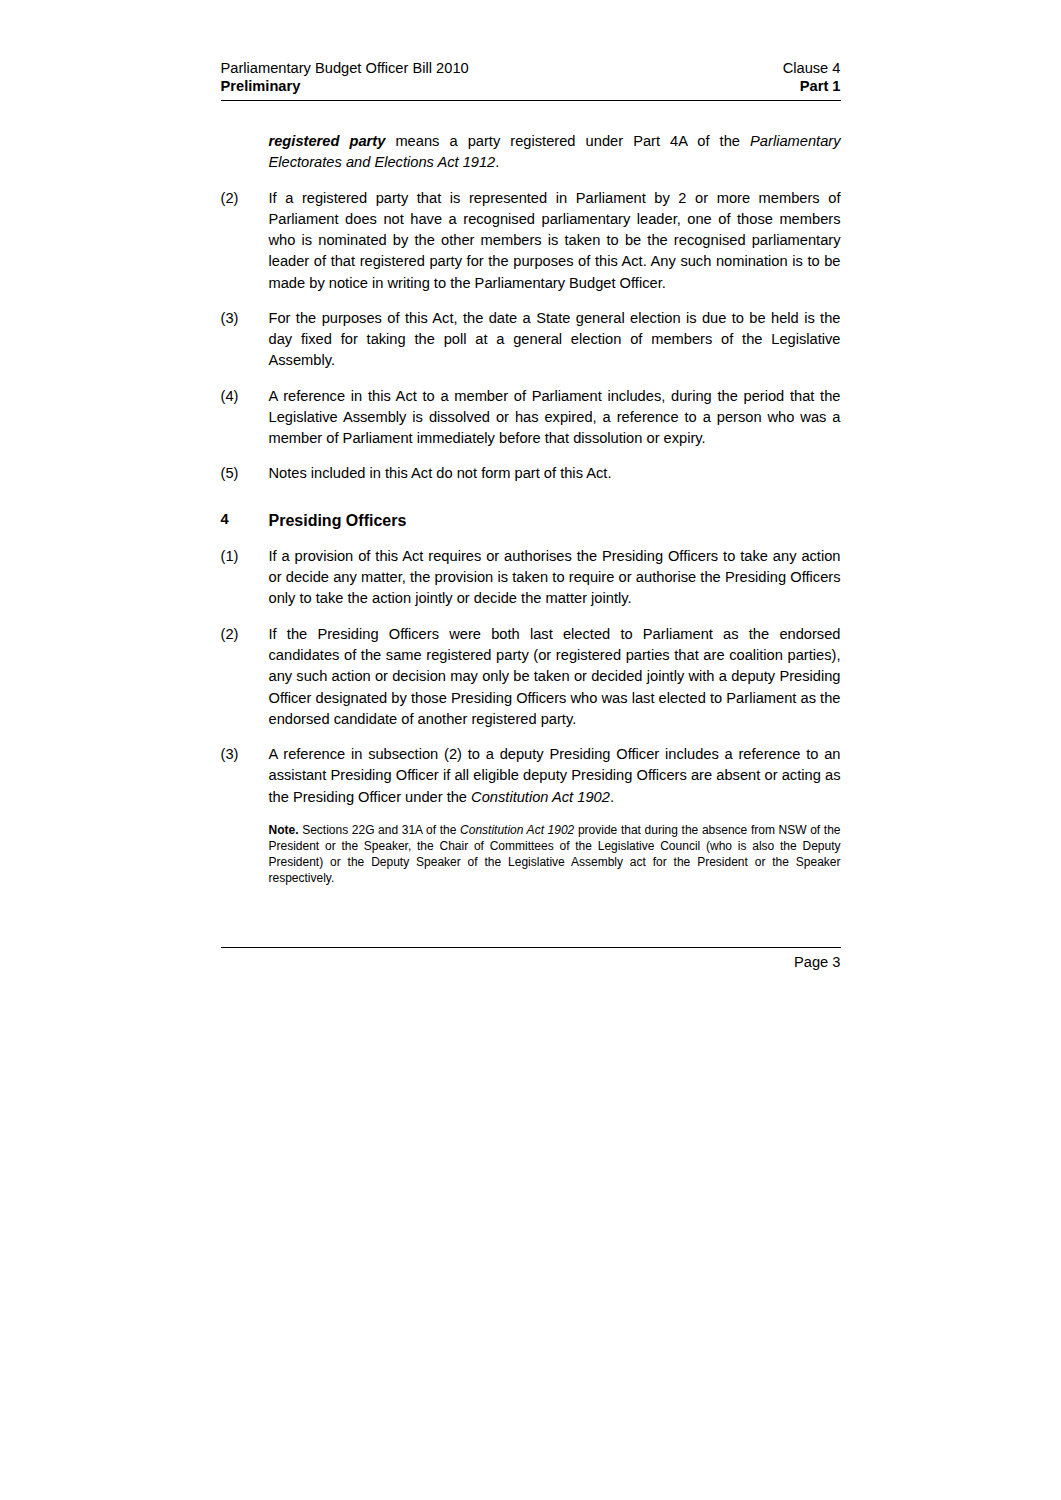Parliamentary Budget Officer Bill 2010 Clause 4
Preliminary Part 1
registered party means a party registered under Part 4A of the Parliamentary Electorates and Elections Act 1912.
(2)
If a registered party that is represented in Parliament by 2 or more members of Parliament does not have a recognised parliamentary leader, one of those members who is nominated by the other members is taken to be the recognised parliamentary leader of that registered party for the purposes of this Act. Any such nomination is to be made by notice in writing to the Parliamentary Budget Officer.
(3)
For the purposes of this Act, the date a State general election is due to be held is the day fixed for taking the poll at a general election of members of the Legislative Assembly.
(4)
A reference in this Act to a member of Parliament includes, during the period that the Legislative Assembly is dissolved or has expired, a reference to a person who was a member of Parliament immediately before that dissolution or expiry.
(5)
Notes included in this Act do not form part of this Act.
4
Presiding Officers
(1)
If a provision of this Act requires or authorises the Presiding Officers to take any action or decide any matter, the provision is taken to require or authorise the Presiding Officers only to take the action jointly or decide the matter jointly.
(2)
If the Presiding Officers were both last elected to Parliament as the endorsed candidates of the same registered party (or registered parties that are coalition parties), any such action or decision may only be taken or decided jointly with a deputy Presiding Officer designated by those Presiding Officers who was last elected to Parliament as the endorsed candidate of another registered party.
(3)
A reference in subsection (2) to a deputy Presiding Officer includes a reference to an assistant Presiding Officer if all eligible deputy Presiding Officers are absent or acting as the Presiding Officer under the Constitution Act 1902.
Note. Sections 22G and 31A of the Constitution Act 1902 provide that during the absence from NSW of the President or the Speaker, the Chair of Committees of the Legislative Council (who is also the Deputy President) or the Deputy Speaker of the Legislative Assembly act for the President or the Speaker respectively.
Page 3